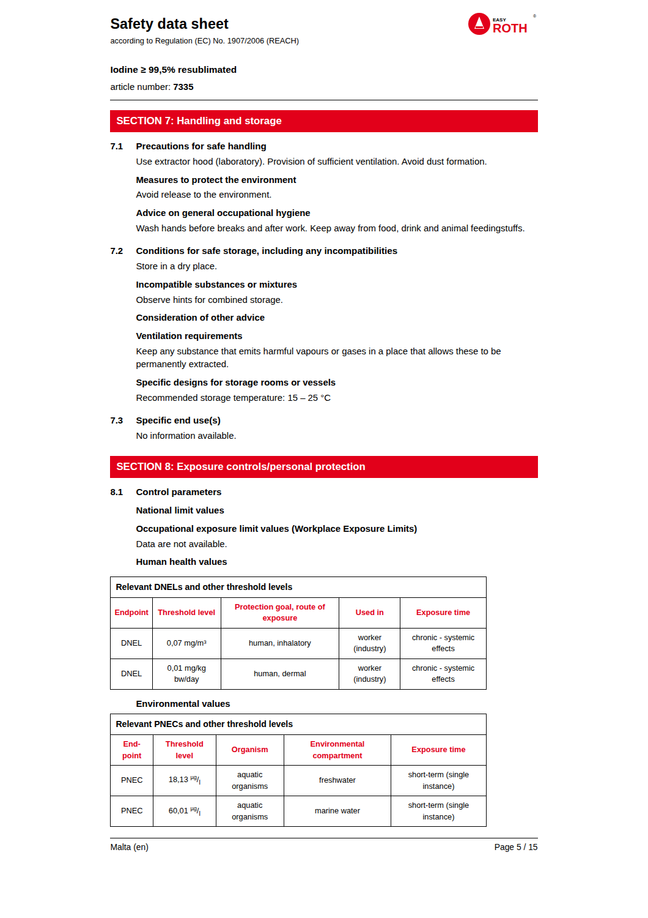Safety data sheet
according to Regulation (EC) No. 1907/2006 (REACH)
EASY ROTH ®
Iodine ≥ 99,5% resublimated
article number: 7335
SECTION 7: Handling and storage
7.1
Precautions for safe handling
Use extractor hood (laboratory). Provision of sufficient ventilation. Avoid dust formation.
Measures to protect the environment
Avoid release to the environment.
Advice on general occupational hygiene
Wash hands before breaks and after work. Keep away from food, drink and animal feedingstuffs.
7.2
Conditions for safe storage, including any incompatibilities
Store in a dry place.
Incompatible substances or mixtures
Observe hints for combined storage.
Consideration of other advice
Ventilation requirements
Keep any substance that emits harmful vapours or gases in a place that allows these to be permanently extracted.
Specific designs for storage rooms or vessels
Recommended storage temperature: 15 – 25 °C
7.3
Specific end use(s)
No information available.
SECTION 8: Exposure controls/personal protection
8.1
Control parameters
National limit values
Occupational exposure limit values (Workplace Exposure Limits)
Data are not available.
Human health values
Relevant DNELs and other threshold levels
| Endpoint | Threshold level | Protection goal, route of exposure | Used in | Exposure time |
| --- | --- | --- | --- | --- |
| DNEL | 0,07 mg/m³ | human, inhalatory | worker (industry) | chronic - systemic effects |
| DNEL | 0,01 mg/kg bw/day | human, dermal | worker (industry) | chronic - systemic effects |
Environmental values
Relevant PNECs and other threshold levels
| End-point | Threshold level | Organism | Environmental compartment | Exposure time |
| --- | --- | --- | --- | --- |
| PNEC | 18,13 µg / l | aquatic organisms | freshwater | short-term (single instance) |
| PNEC | 60,01 µg / l | aquatic organisms | marine water | short-term (single instance) |
Malta (en) Page 5 / 15